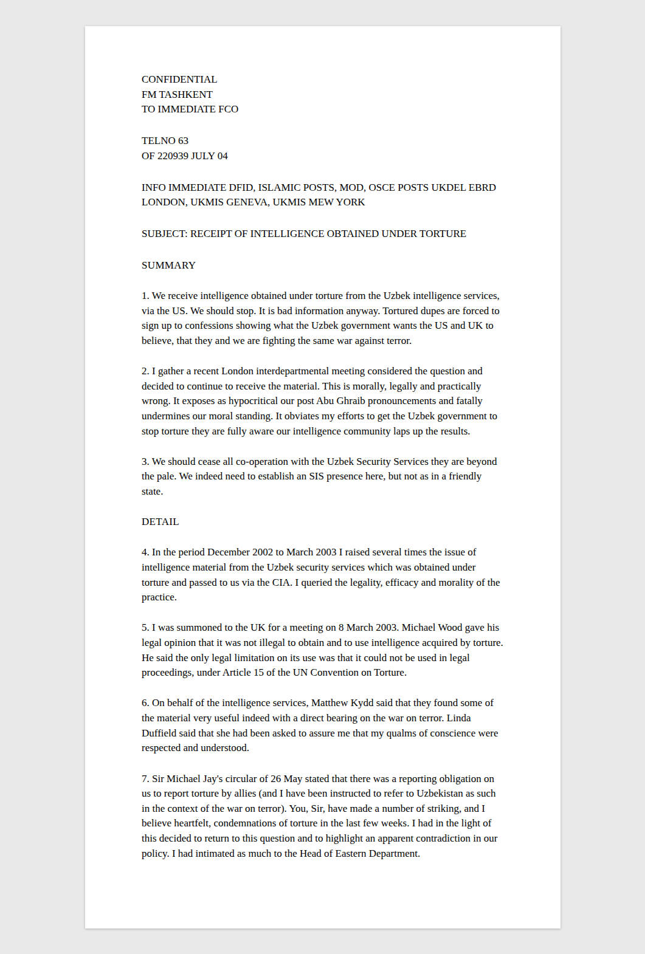CONFIDENTIAL
FM TASHKENT
TO IMMEDIATE FCO
TELNO 63
OF 220939 JULY 04
INFO IMMEDIATE DFID, ISLAMIC POSTS, MOD, OSCE POSTS UKDEL EBRD LONDON, UKMIS GENEVA, UKMIS MEW YORK
SUBJECT: RECEIPT OF INTELLIGENCE OBTAINED UNDER TORTURE
SUMMARY
1. We receive intelligence obtained under torture from the Uzbek intelligence services, via the US. We should stop. It is bad information anyway. Tortured dupes are forced to sign up to confessions showing what the Uzbek government wants the US and UK to believe, that they and we are fighting the same war against terror.
2. I gather a recent London interdepartmental meeting considered the question and decided to continue to receive the material. This is morally, legally and practically wrong. It exposes as hypocritical our post Abu Ghraib pronouncements and fatally undermines our moral standing. It obviates my efforts to get the Uzbek government to stop torture they are fully aware our intelligence community laps up the results.
3. We should cease all co-operation with the Uzbek Security Services they are beyond the pale. We indeed need to establish an SIS presence here, but not as in a friendly state.
DETAIL
4. In the period December 2002 to March 2003 I raised several times the issue of intelligence material from the Uzbek security services which was obtained under torture and passed to us via the CIA. I queried the legality, efficacy and morality of the practice.
5. I was summoned to the UK for a meeting on 8 March 2003. Michael Wood gave his legal opinion that it was not illegal to obtain and to use intelligence acquired by torture. He said the only legal limitation on its use was that it could not be used in legal proceedings, under Article 15 of the UN Convention on Torture.
6. On behalf of the intelligence services, Matthew Kydd said that they found some of the material very useful indeed with a direct bearing on the war on terror. Linda Duffield said that she had been asked to assure me that my qualms of conscience were respected and understood.
7. Sir Michael Jay's circular of 26 May stated that there was a reporting obligation on us to report torture by allies (and I have been instructed to refer to Uzbekistan as such in the context of the war on terror). You, Sir, have made a number of striking, and I believe heartfelt, condemnations of torture in the last few weeks. I had in the light of this decided to return to this question and to highlight an apparent contradiction in our policy. I had intimated as much to the Head of Eastern Department.